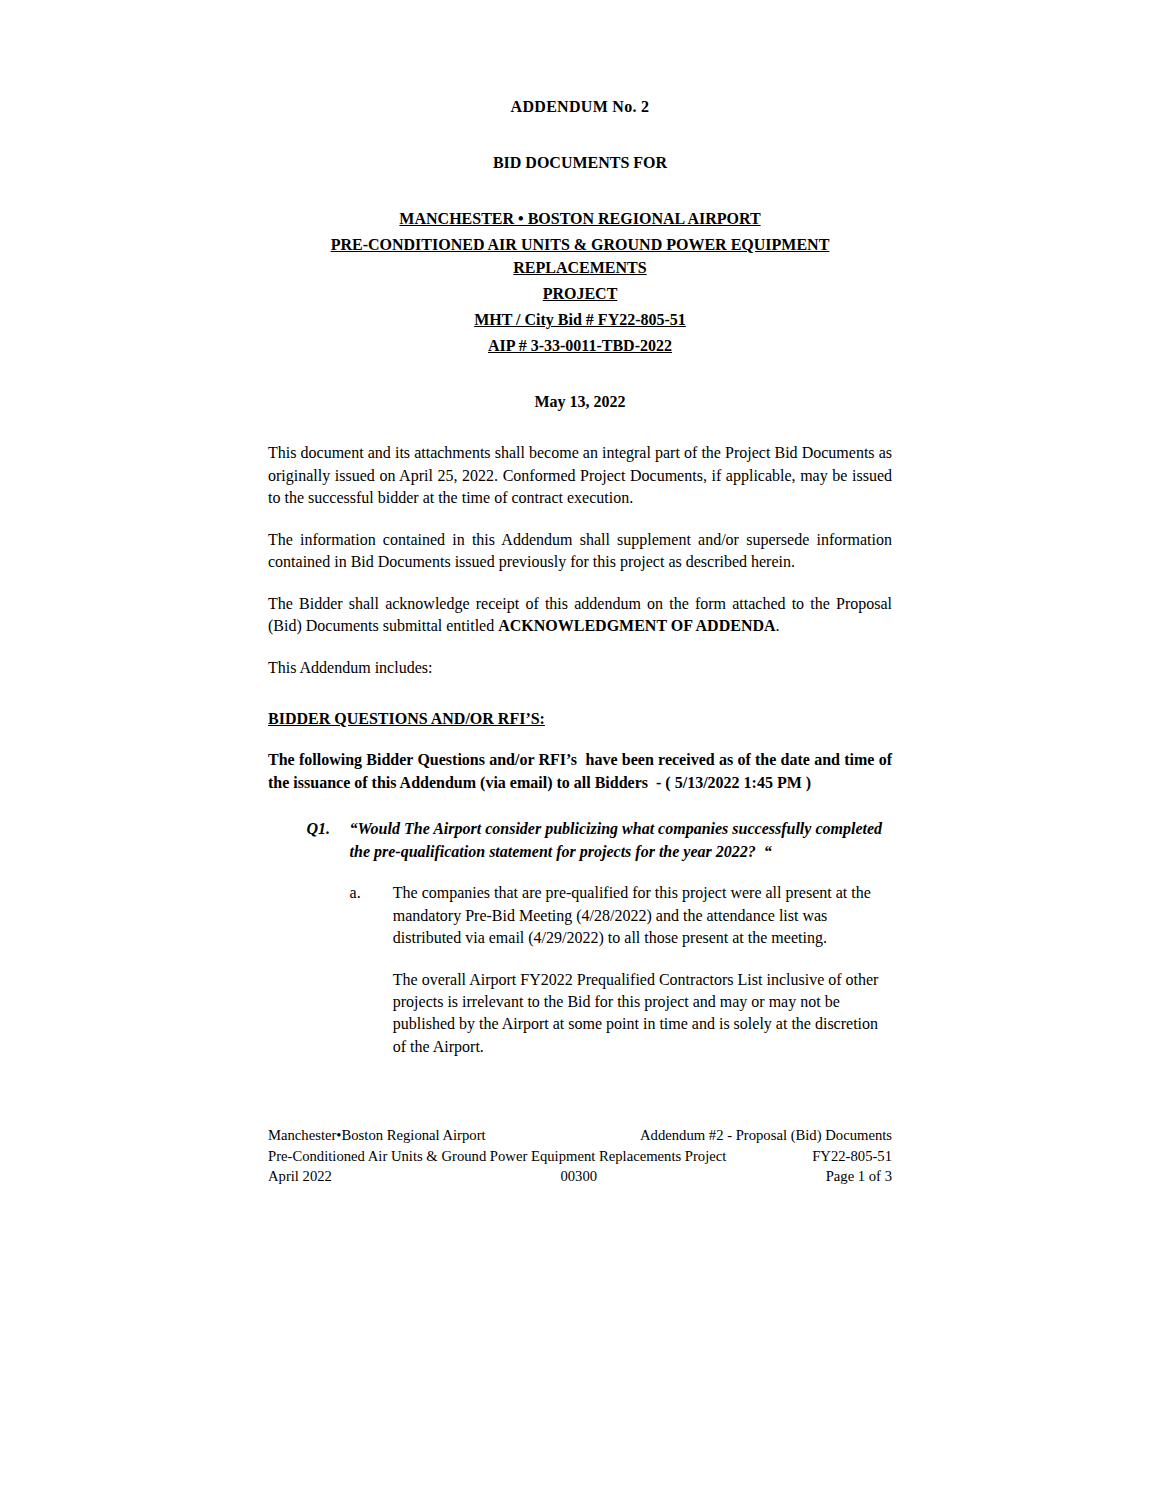ADDENDUM No. 2
BID DOCUMENTS FOR
MANCHESTER • BOSTON REGIONAL AIRPORT PRE-CONDITIONED AIR UNITS & GROUND POWER EQUIPMENT REPLACEMENTS PROJECT MHT / City Bid # FY22-805-51 AIP # 3-33-0011-TBD-2022
May 13, 2022
This document and its attachments shall become an integral part of the Project Bid Documents as originally issued on April 25, 2022. Conformed Project Documents, if applicable, may be issued to the successful bidder at the time of contract execution.
The information contained in this Addendum shall supplement and/or supersede information contained in Bid Documents issued previously for this project as described herein.
The Bidder shall acknowledge receipt of this addendum on the form attached to the Proposal (Bid) Documents submittal entitled ACKNOWLEDGMENT OF ADDENDA.
This Addendum includes:
BIDDER QUESTIONS AND/OR RFI’S:
The following Bidder Questions and/or RFI’s have been received as of the date and time of the issuance of this Addendum (via email) to all Bidders - ( 5/13/2022 1:45 PM )
Q1.
“Would The Airport consider publicizing what companies successfully completed the pre-qualification statement for projects for the year 2022? “
a.
The companies that are pre-qualified for this project were all present at the mandatory Pre-Bid Meeting (4/28/2022) and the attendance list was distributed via email (4/29/2022) to all those present at the meeting.
The overall Airport FY2022 Prequalified Contractors List inclusive of other projects is irrelevant to the Bid for this project and may or may not be published by the Airport at some point in time and is solely at the discretion of the Airport.
Manchester•Boston Regional Airport Addendum #2 - Proposal (Bid) Documents
Pre-Conditioned Air Units & Ground Power Equipment Replacements Project FY22-805-51
April 2022 00300 Page 1 of 3